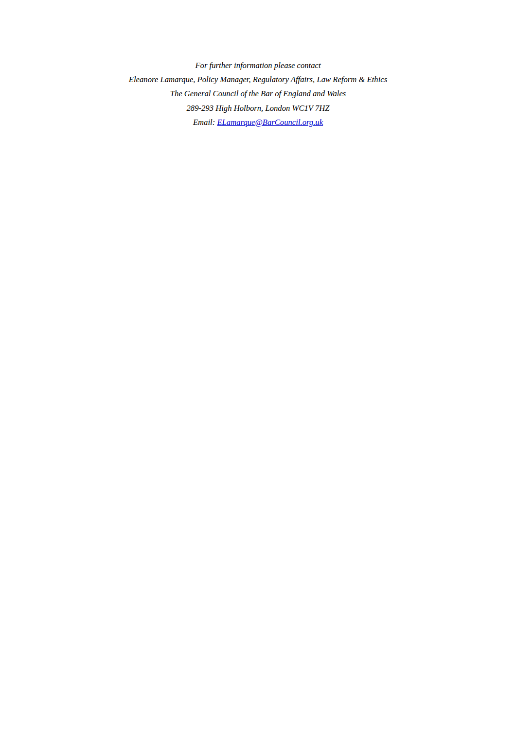For further information please contact
Eleanore Lamarque, Policy Manager, Regulatory Affairs, Law Reform & Ethics
The General Council of the Bar of England and Wales
289-293 High Holborn, London WC1V 7HZ
Email: ELamarque@BarCouncil.org.uk